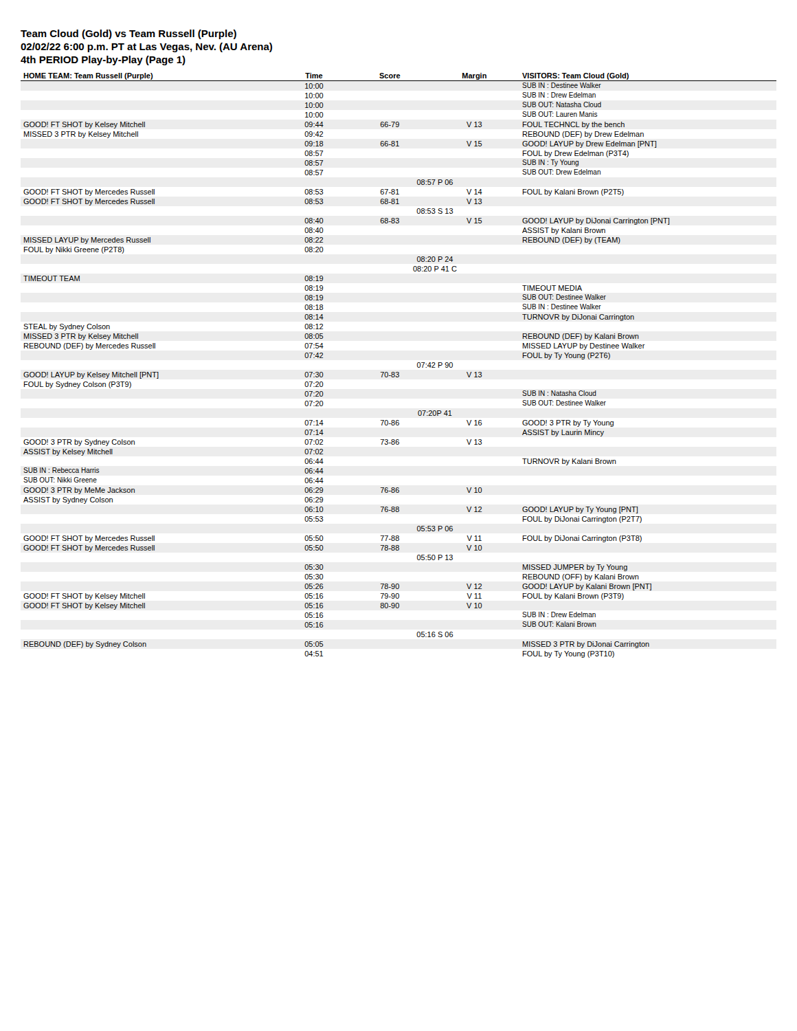Team Cloud (Gold) vs Team Russell (Purple)
02/02/22 6:00 p.m. PT at Las Vegas, Nev. (AU Arena)
4th PERIOD Play-by-Play (Page 1)
| HOME TEAM: Team Russell (Purple) | Time | Score | Margin | VISITORS: Team Cloud (Gold) |
| --- | --- | --- | --- | --- |
| | 10:00 | | | SUB IN : Destinee Walker |
| | 10:00 | | | SUB IN : Drew Edelman |
| | 10:00 | | | SUB OUT: Natasha Cloud |
| | 10:00 | | | SUB OUT: Lauren Manis |
| GOOD! FT SHOT by Kelsey Mitchell | 09:44 | 66-79 | V 13 | FOUL TECHNCL by the bench |
| MISSED 3 PTR by Kelsey Mitchell | 09:42 | | | REBOUND (DEF) by Drew Edelman |
| | 09:18 | 66-81 | V 15 | GOOD! LAYUP by Drew Edelman [PNT] |
| | 08:57 | | | FOUL by Drew Edelman (P3T4) |
| | 08:57 | | | SUB IN : Ty Young |
| | 08:57 | | | SUB OUT: Drew Edelman |
| | | 08:57 P 06 | |
| GOOD! FT SHOT by Mercedes Russell | 08:53 | 67-81 | V 14 | FOUL by Kalani Brown (P2T5) |
| GOOD! FT SHOT by Mercedes Russell | 08:53 | 68-81 | V 13 | |
| | | 08:53 S 13 | |
| | 08:40 | 68-83 | V 15 | GOOD! LAYUP by DiJonai Carrington [PNT] |
| | 08:40 | | | ASSIST by Kalani Brown |
| MISSED LAYUP by Mercedes Russell | 08:22 | | | REBOUND (DEF) by (TEAM) |
| FOUL by Nikki Greene (P2T8) | 08:20 | | | |
| | | 08:20 P 24 | |
| | | 08:20 P 41 C | |
| TIMEOUT TEAM | 08:19 | | | |
| | 08:19 | | | TIMEOUT MEDIA |
| | 08:19 | | | SUB OUT: Destinee Walker |
| | 08:18 | | | SUB IN : Destinee Walker |
| | 08:14 | | | TURNOVR by DiJonai Carrington |
| STEAL by Sydney Colson | 08:12 | | | |
| MISSED 3 PTR by Kelsey Mitchell | 08:05 | | | REBOUND (DEF) by Kalani Brown |
| REBOUND (DEF) by Mercedes Russell | 07:54 | | | MISSED LAYUP by Destinee Walker |
| | 07:42 | | | FOUL by Ty Young (P2T6) |
| | | 07:42 P 90 | |
| GOOD! LAYUP by Kelsey Mitchell [PNT] | 07:30 | 70-83 | V 13 | |
| FOUL by Sydney Colson (P3T9) | 07:20 | | | |
| | 07:20 | | | SUB IN : Natasha Cloud |
| | 07:20 | | | SUB OUT: Destinee Walker |
| | | 07:20P 41 | |
| | 07:14 | 70-86 | V 16 | GOOD! 3 PTR by Ty Young |
| | 07:14 | | | ASSIST by Laurin Mincy |
| GOOD! 3 PTR by Sydney Colson | 07:02 | 73-86 | V 13 | |
| ASSIST by Kelsey Mitchell | 07:02 | | | |
| | 06:44 | | | TURNOVR by Kalani Brown |
| SUB IN : Rebecca Harris | 06:44 | | | |
| SUB OUT: Nikki Greene | 06:44 | | | |
| GOOD! 3 PTR by MeMe Jackson | 06:29 | 76-86 | V 10 | |
| ASSIST by Sydney Colson | 06:29 | | | |
| | 06:10 | 76-88 | V 12 | GOOD! LAYUP by Ty Young [PNT] |
| | 05:53 | | | FOUL by DiJonai Carrington (P2T7) |
| | | 05:53 P 06 | |
| GOOD! FT SHOT by Mercedes Russell | 05:50 | 77-88 | V 11 | FOUL by DiJonai Carrington (P3T8) |
| GOOD! FT SHOT by Mercedes Russell | 05:50 | 78-88 | V 10 | |
| | | 05:50 P 13 | |
| | 05:30 | | | MISSED JUMPER by Ty Young |
| | 05:30 | | | REBOUND (OFF) by Kalani Brown |
| | 05:26 | 78-90 | V 12 | GOOD! LAYUP by Kalani Brown [PNT] |
| GOOD! FT SHOT by Kelsey Mitchell | 05:16 | 79-90 | V 11 | FOUL by Kalani Brown (P3T9) |
| GOOD! FT SHOT by Kelsey Mitchell | 05:16 | 80-90 | V 10 | |
| | 05:16 | | | SUB IN : Drew Edelman |
| | 05:16 | | | SUB OUT: Kalani Brown |
| | | 05:16 S 06 | |
| REBOUND (DEF) by Sydney Colson | 05:05 | | | MISSED 3 PTR by DiJonai Carrington |
| | 04:51 | | | FOUL by Ty Young (P3T10) |